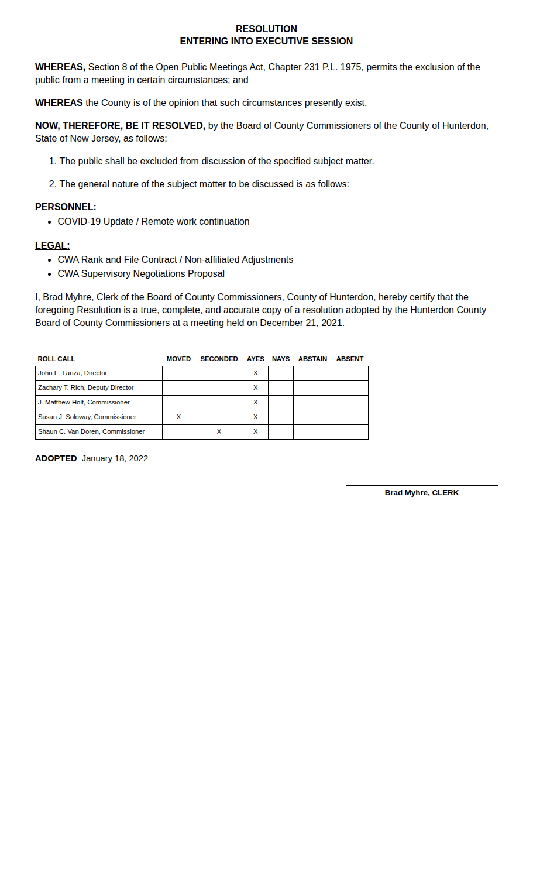RESOLUTION
ENTERING INTO EXECUTIVE SESSION
WHEREAS, Section 8 of the Open Public Meetings Act, Chapter 231 P.L. 1975, permits the exclusion of the public from a meeting in certain circumstances; and
WHEREAS the County is of the opinion that such circumstances presently exist.
NOW, THEREFORE, BE IT RESOLVED, by the Board of County Commissioners of the County of Hunterdon, State of New Jersey, as follows:
The public shall be excluded from discussion of the specified subject matter.
The general nature of the subject matter to be discussed is as follows:
PERSONNEL:
COVID-19 Update / Remote work continuation
LEGAL:
CWA Rank and File Contract / Non-affiliated Adjustments
CWA Supervisory Negotiations Proposal
I, Brad Myhre, Clerk of the Board of County Commissioners, County of Hunterdon, hereby certify that the foregoing Resolution is a true, complete, and accurate copy of a resolution adopted by the Hunterdon County Board of County Commissioners at a meeting held on December 21, 2021.
| ROLL CALL | MOVED | SECONDED | AYES | NAYS | ABSTAIN | ABSENT |
| --- | --- | --- | --- | --- | --- | --- |
| John E. Lanza, Director | | | X | | | |
| Zachary T. Rich, Deputy Director | | | X | | | |
| J. Matthew Holt, Commissioner | | | X | | | |
| Susan J. Soloway, Commissioner | X | | X | | | |
| Shaun C. Van Doren, Commissioner | | X | X | | | |
ADOPTED January 18, 2022
Brad Myhre, CLERK